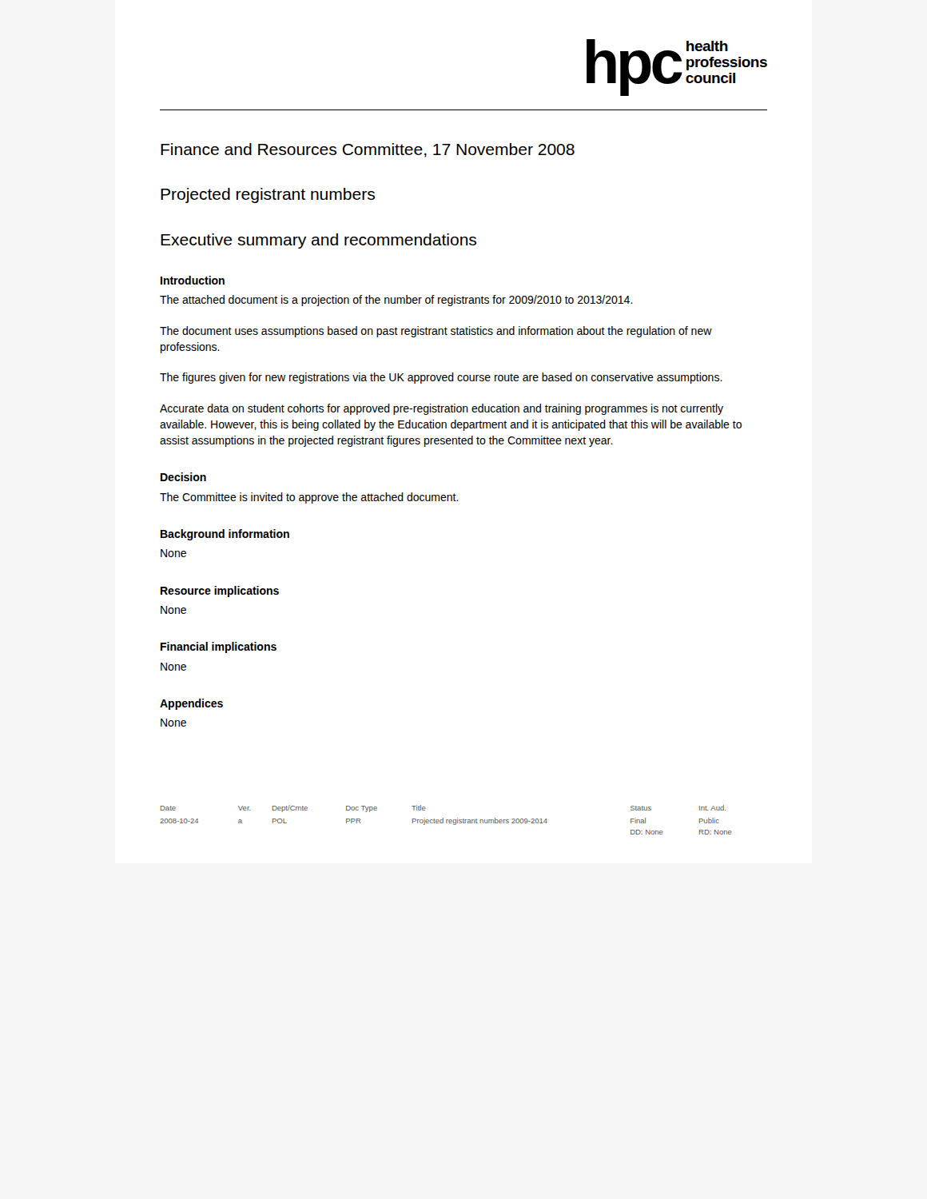hpc health
professions
council
Finance and Resources Committee, 17 November 2008
Projected registrant numbers
Executive summary and recommendations
Introduction
The attached document is a projection of the number of registrants for 2009/2010 to 2013/2014.
The document uses assumptions based on past registrant statistics and information about the regulation of new professions.
The figures given for new registrations via the UK approved course route are based on conservative assumptions.
Accurate data on student cohorts for approved pre-registration education and training programmes is not currently available. However, this is being collated by the Education department and it is anticipated that this will be available to assist assumptions in the projected registrant figures presented to the Committee next year.
Decision
The Committee is invited to approve the attached document.
Background information
None
Resource implications
None
Financial implications
None
Appendices
None
| Date | Ver. | Dept/Cmte | Doc Type | Title | Status | Int. Aud. |
| --- | --- | --- | --- | --- | --- | --- |
| 2008-10-24 | a | POL | PPR | Projected registrant numbers 2009-2014 | Final DD: None | Public RD: None |